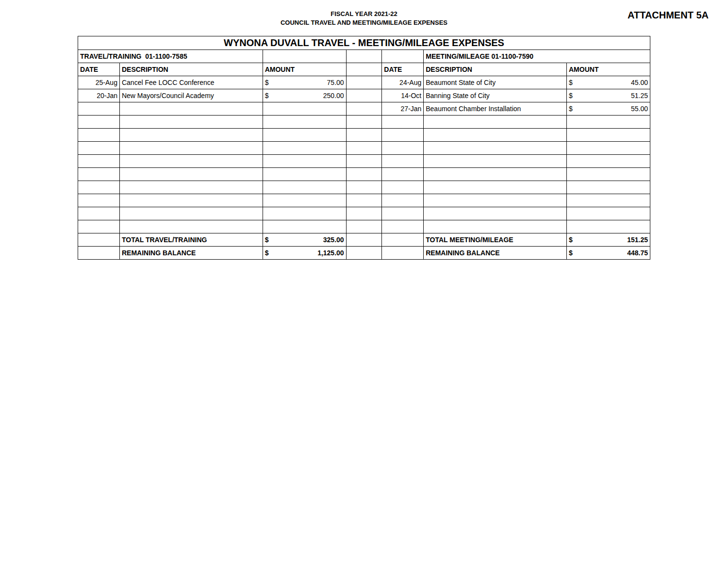ATTACHMENT 5A
FISCAL YEAR 2021-22
COUNCIL TRAVEL AND MEETING/MILEAGE EXPENSES
| WYNONA DUVALL TRAVEL - MEETING/MILEAGE EXPENSES |
| TRAVEL/TRAINING 01-1100-7585 | | | | MEETING/MILEAGE 01-1100-7590 |
| DATE | DESCRIPTION | AMOUNT | | DATE | DESCRIPTION | AMOUNT |
| 25-Aug | Cancel Fee LOCC Conference | $ 75.00 | | 24-Aug | Beaumont State of City | $ 45.00 |
| 20-Jan | New Mayors/Council Academy | $ 250.00 | | 14-Oct | Banning State of City | $ 51.25 |
| | | | | 27-Jan | Beaumont Chamber Installation | $ 55.00 |
| | TOTAL TRAVEL/TRAINING | $ 325.00 | | | TOTAL MEETING/MILEAGE | $ 151.25 |
| | REMAINING BALANCE | $ 1,125.00 | | | REMAINING BALANCE | $ 448.75 |